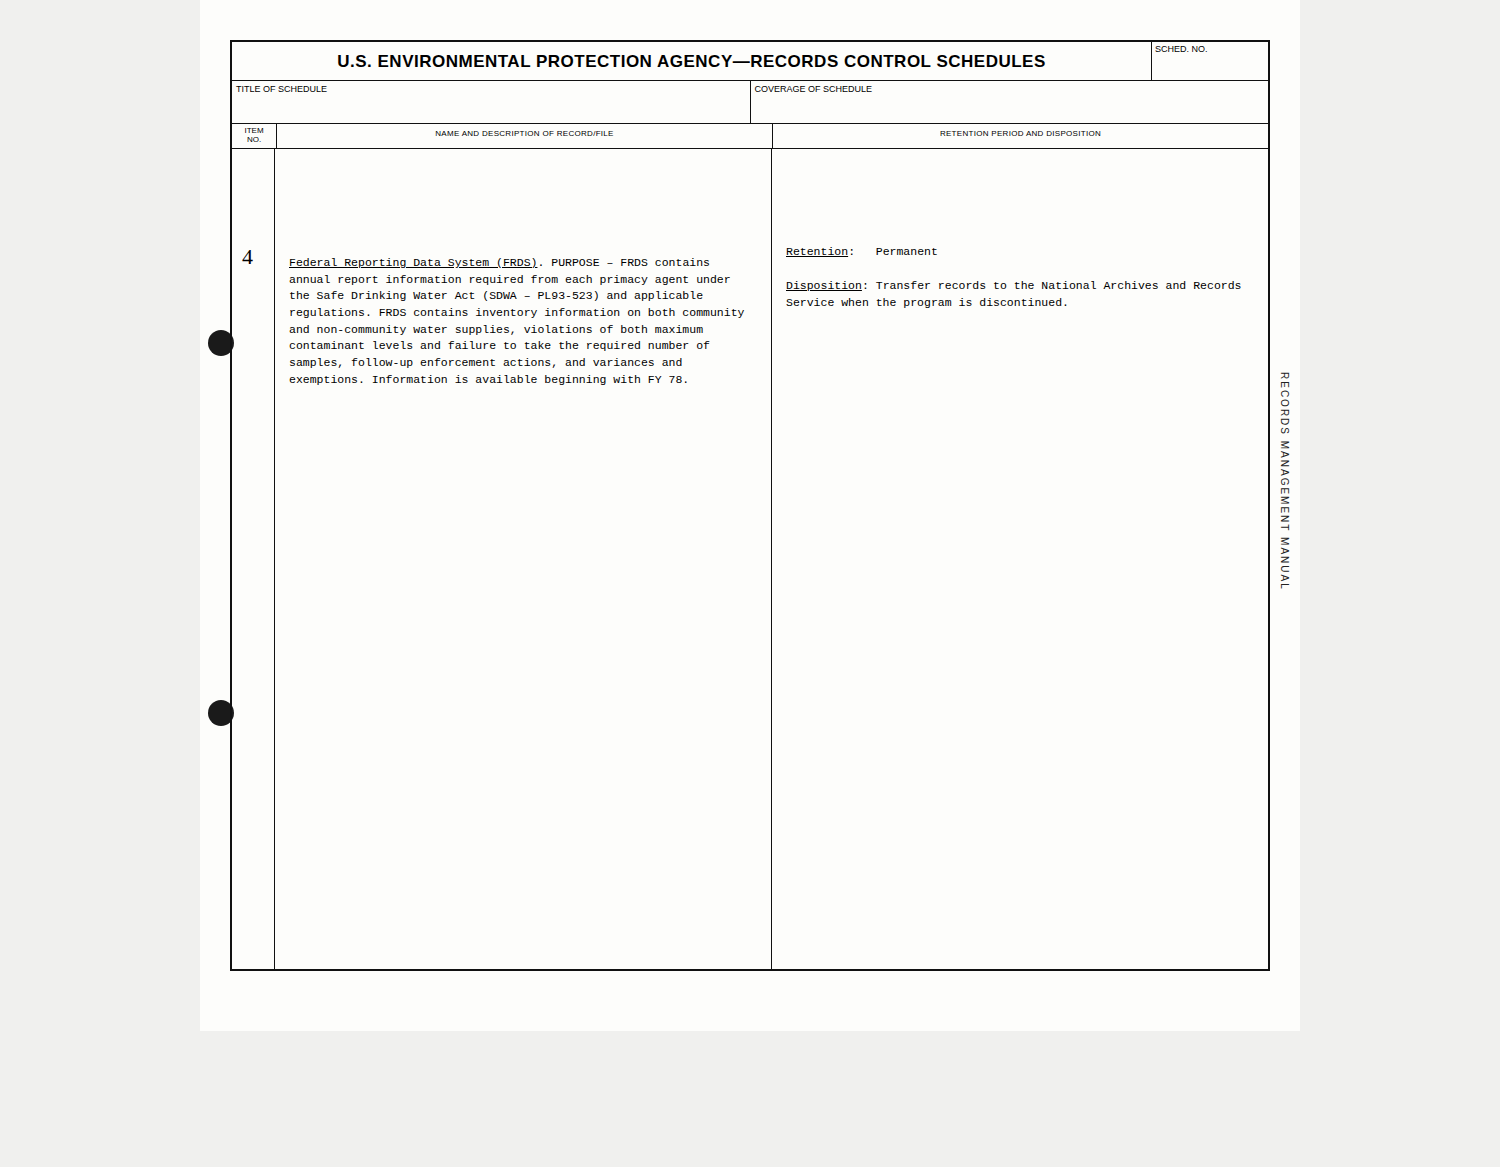U.S. ENVIRONMENTAL PROTECTION AGENCY—RECORDS CONTROL SCHEDULES
SCHED. NO.
TITLE OF SCHEDULE
COVERAGE OF SCHEDULE
ITEM
NO.
NAME AND DESCRIPTION OF RECORD/FILE
RETENTION PERIOD AND DISPOSITION
4
Federal Reporting Data System (FRDS). PURPOSE – FRDS contains annual report information required from each primacy agent under the Safe Drinking Water Act (SDWA – PL93-523) and applicable regulations. FRDS contains inventory information on both community and non-community water supplies, violations of both maximum contaminant levels and failure to take the required number of samples, follow-up enforcement actions, and variances and exemptions. Information is available beginning with FY 78.
Retention: Permanent
Disposition: Transfer records to the National Archives and Records Service when the program is discontinued.
RECORDS MANAGEMENT MANUAL